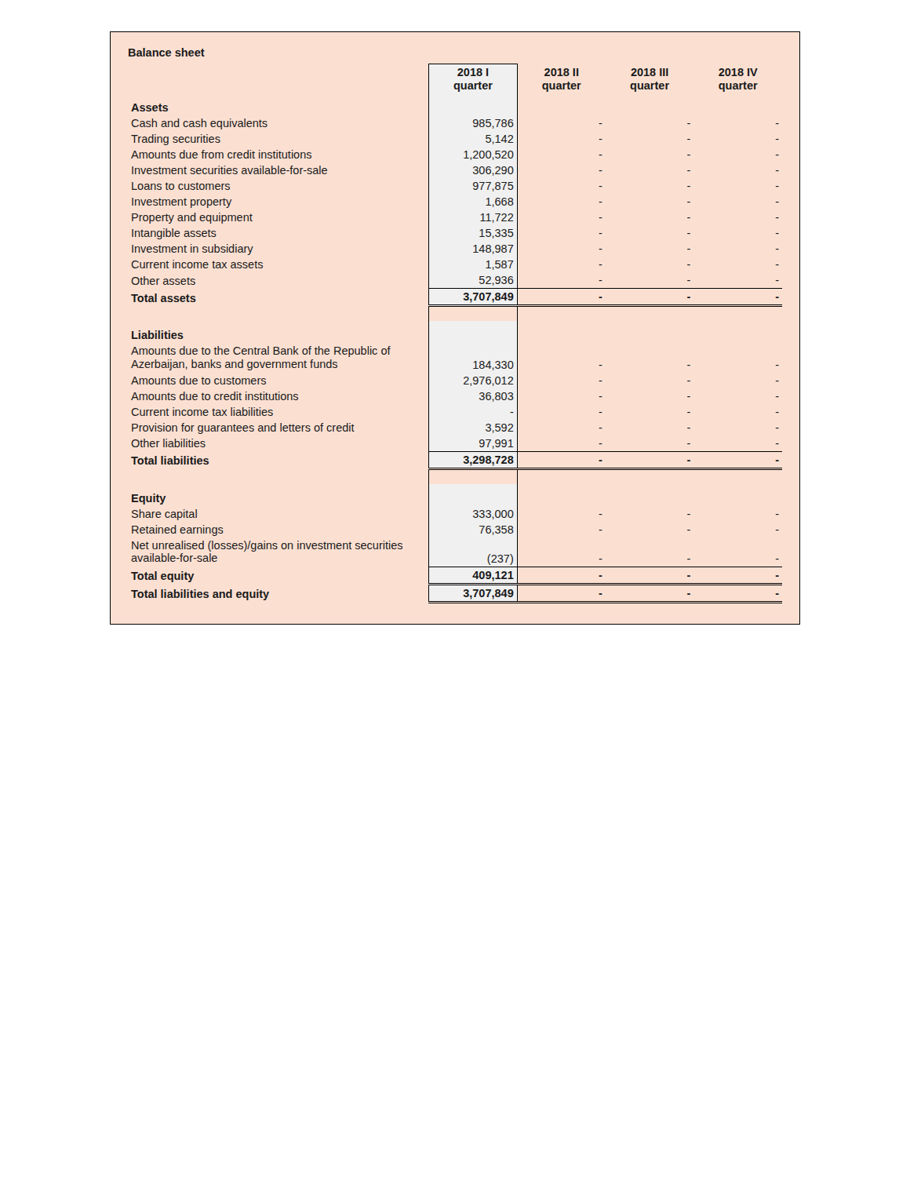Balance sheet
| | 2018 I quarter | 2018 II quarter | 2018 III quarter | 2018 IV quarter |
| --- | --- | --- | --- | --- |
| Assets | | | | |
| Cash and cash equivalents | 985,786 | - | - | - |
| Trading securities | 5,142 | - | - | - |
| Amounts due from credit institutions | 1,200,520 | - | - | - |
| Investment securities available-for-sale | 306,290 | - | - | - |
| Loans to customers | 977,875 | - | - | - |
| Investment property | 1,668 | - | - | - |
| Property and equipment | 11,722 | - | - | - |
| Intangible assets | 15,335 | - | - | - |
| Investment in subsidiary | 148,987 | - | - | - |
| Current income tax assets | 1,587 | - | - | - |
| Other assets | 52,936 | - | - | - |
| Total assets | 3,707,849 | - | - | - |
| Liabilities | | | | |
| Amounts due to the Central Bank of the Republic of Azerbaijan, banks and government funds | 184,330 | - | - | - |
| Amounts due to customers | 2,976,012 | - | - | - |
| Amounts due to credit institutions | 36,803 | - | - | - |
| Current income tax liabilities | - | - | - | - |
| Provision for guarantees and letters of credit | 3,592 | - | - | - |
| Other liabilities | 97,991 | - | - | - |
| Total liabilities | 3,298,728 | - | - | - |
| Equity | | | | |
| Share capital | 333,000 | - | - | - |
| Retained earnings | 76,358 | - | - | - |
| Net unrealised (losses)/gains on investment securities available-for-sale | (237) | - | - | - |
| Total equity | 409,121 | - | - | - |
| Total liabilities and equity | 3,707,849 | - | - | - |